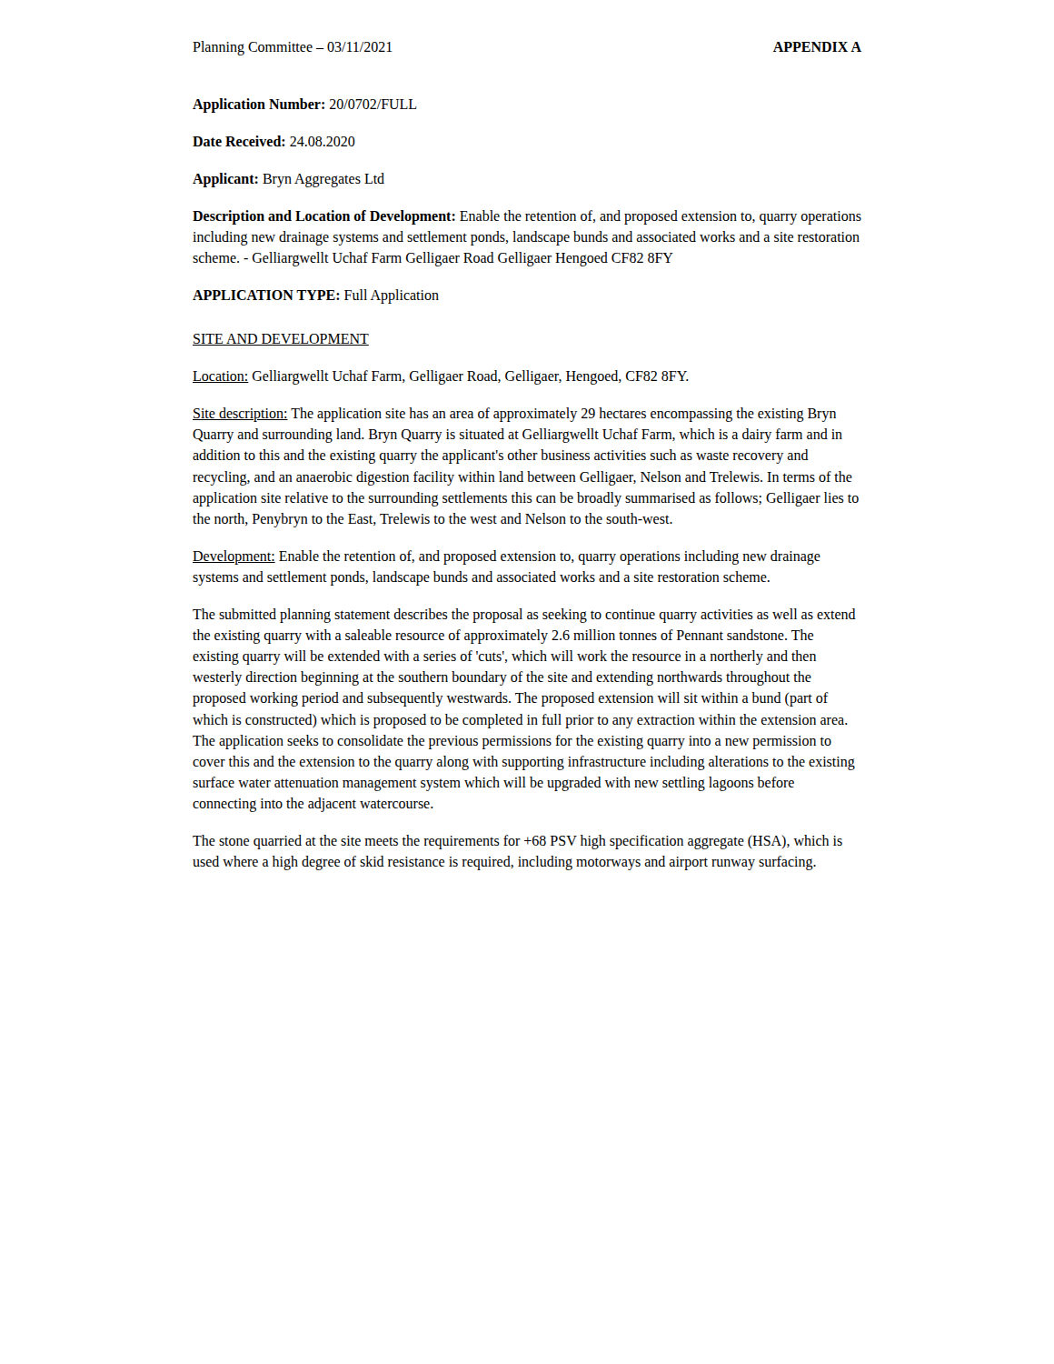Planning Committee – 03/11/2021 APPENDIX A
Application Number: 20/0702/FULL
Date Received: 24.08.2020
Applicant: Bryn Aggregates Ltd
Description and Location of Development: Enable the retention of, and proposed extension to, quarry operations including new drainage systems and settlement ponds, landscape bunds and associated works and a site restoration scheme. - Gelliargwellt Uchaf Farm Gelligaer Road Gelligaer Hengoed CF82 8FY
APPLICATION TYPE: Full Application
SITE AND DEVELOPMENT
Location: Gelliargwellt Uchaf Farm, Gelligaer Road, Gelligaer, Hengoed, CF82 8FY.
Site description: The application site has an area of approximately 29 hectares encompassing the existing Bryn Quarry and surrounding land. Bryn Quarry is situated at Gelliargwellt Uchaf Farm, which is a dairy farm and in addition to this and the existing quarry the applicant's other business activities such as waste recovery and recycling, and an anaerobic digestion facility within land between Gelligaer, Nelson and Trelewis. In terms of the application site relative to the surrounding settlements this can be broadly summarised as follows; Gelligaer lies to the north, Penybryn to the East, Trelewis to the west and Nelson to the south-west.
Development: Enable the retention of, and proposed extension to, quarry operations including new drainage systems and settlement ponds, landscape bunds and associated works and a site restoration scheme.
The submitted planning statement describes the proposal as seeking to continue quarry activities as well as extend the existing quarry with a saleable resource of approximately 2.6 million tonnes of Pennant sandstone. The existing quarry will be extended with a series of 'cuts', which will work the resource in a northerly and then westerly direction beginning at the southern boundary of the site and extending northwards throughout the proposed working period and subsequently westwards. The proposed extension will sit within a bund (part of which is constructed) which is proposed to be completed in full prior to any extraction within the extension area. The application seeks to consolidate the previous permissions for the existing quarry into a new permission to cover this and the extension to the quarry along with supporting infrastructure including alterations to the existing surface water attenuation management system which will be upgraded with new settling lagoons before connecting into the adjacent watercourse.
The stone quarried at the site meets the requirements for +68 PSV high specification aggregate (HSA), which is used where a high degree of skid resistance is required, including motorways and airport runway surfacing.